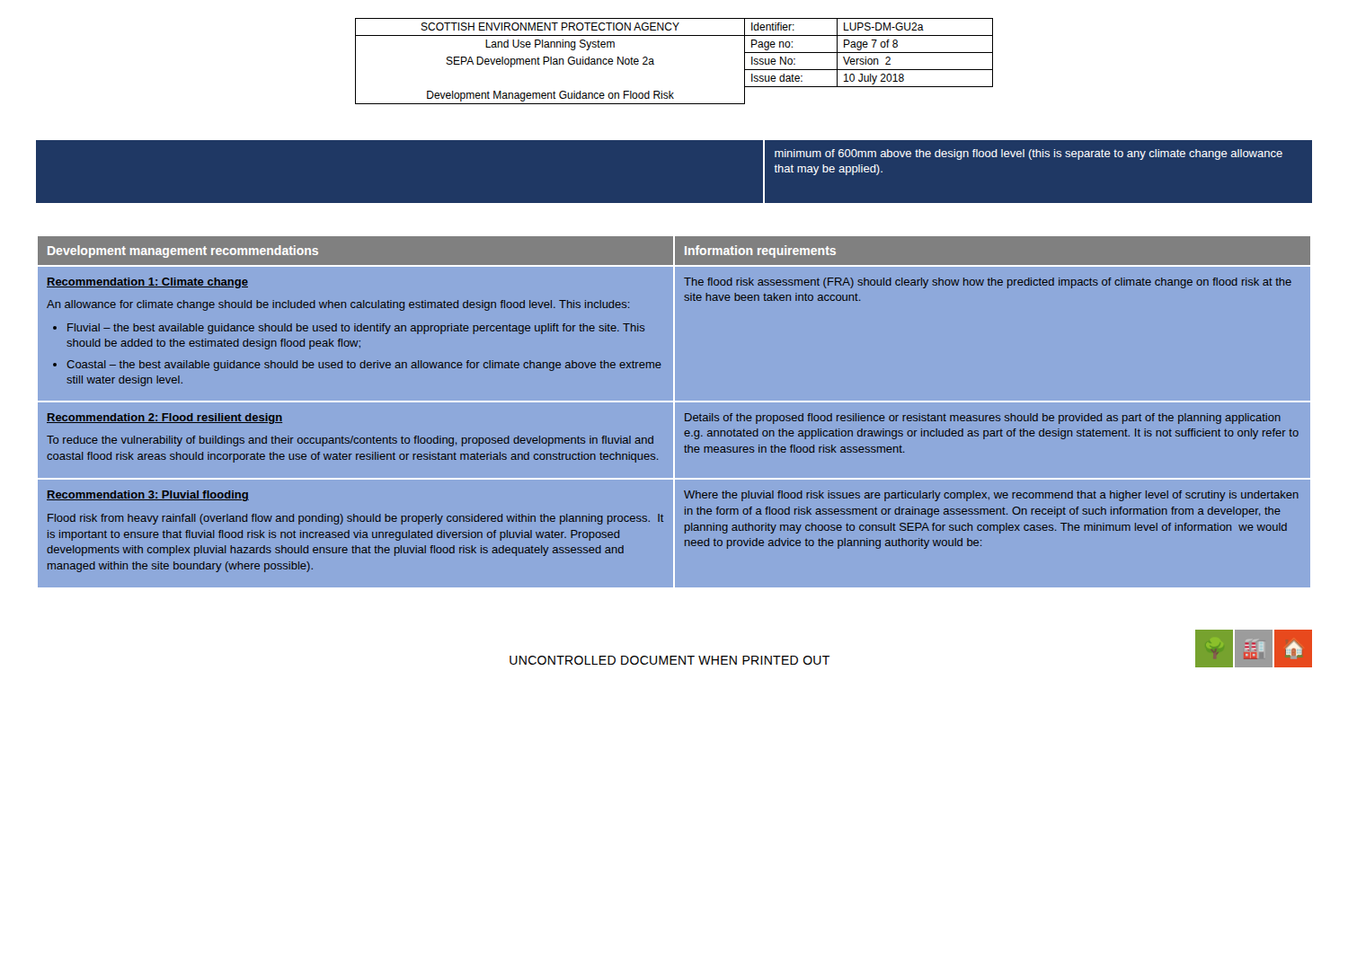| SCOTTISH ENVIRONMENT PROTECTION AGENCY | Identifier: | LUPS-DM-GU2a |
| Land Use Planning System | Page no: | Page 7 of 8 |
| SEPA Development Plan Guidance Note 2a | Issue No: | Version 2 |
| | Issue date: | 10 July 2018 |
| Development Management Guidance on Flood Risk | | |
minimum of 600mm above the design flood level (this is separate to any climate change allowance that may be applied).
| Development management recommendations | Information requirements |
| --- | --- |
| Recommendation 1: Climate change An allowance for climate change should be included when calculating estimated design flood level. This includes: Fluvial – the best available guidance should be used to identify an appropriate percentage uplift for the site. This should be added to the estimated design flood peak flow; Coastal – the best available guidance should be used to derive an allowance for climate change above the extreme still water design level. | The flood risk assessment (FRA) should clearly show how the predicted impacts of climate change on flood risk at the site have been taken into account. |
| Recommendation 2: Flood resilient design To reduce the vulnerability of buildings and their occupants/contents to flooding, proposed developments in fluvial and coastal flood risk areas should incorporate the use of water resilient or resistant materials and construction techniques. | Details of the proposed flood resilience or resistant measures should be provided as part of the planning application e.g. annotated on the application drawings or included as part of the design statement. It is not sufficient to only refer to the measures in the flood risk assessment. |
| Recommendation 3: Pluvial flooding Flood risk from heavy rainfall (overland flow and ponding) should be properly considered within the planning process. It is important to ensure that fluvial flood risk is not increased via unregulated diversion of pluvial water. Proposed developments with complex pluvial hazards should ensure that the pluvial flood risk is adequately assessed and managed within the site boundary (where possible). | Where the pluvial flood risk issues are particularly complex, we recommend that a higher level of scrutiny is undertaken in the form of a flood risk assessment or drainage assessment. On receipt of such information from a developer, the planning authority may choose to consult SEPA for such complex cases. The minimum level of information we would need to provide advice to the planning authority would be: |
UNCONTROLLED DOCUMENT WHEN PRINTED OUT
🌳
🏭
🏠